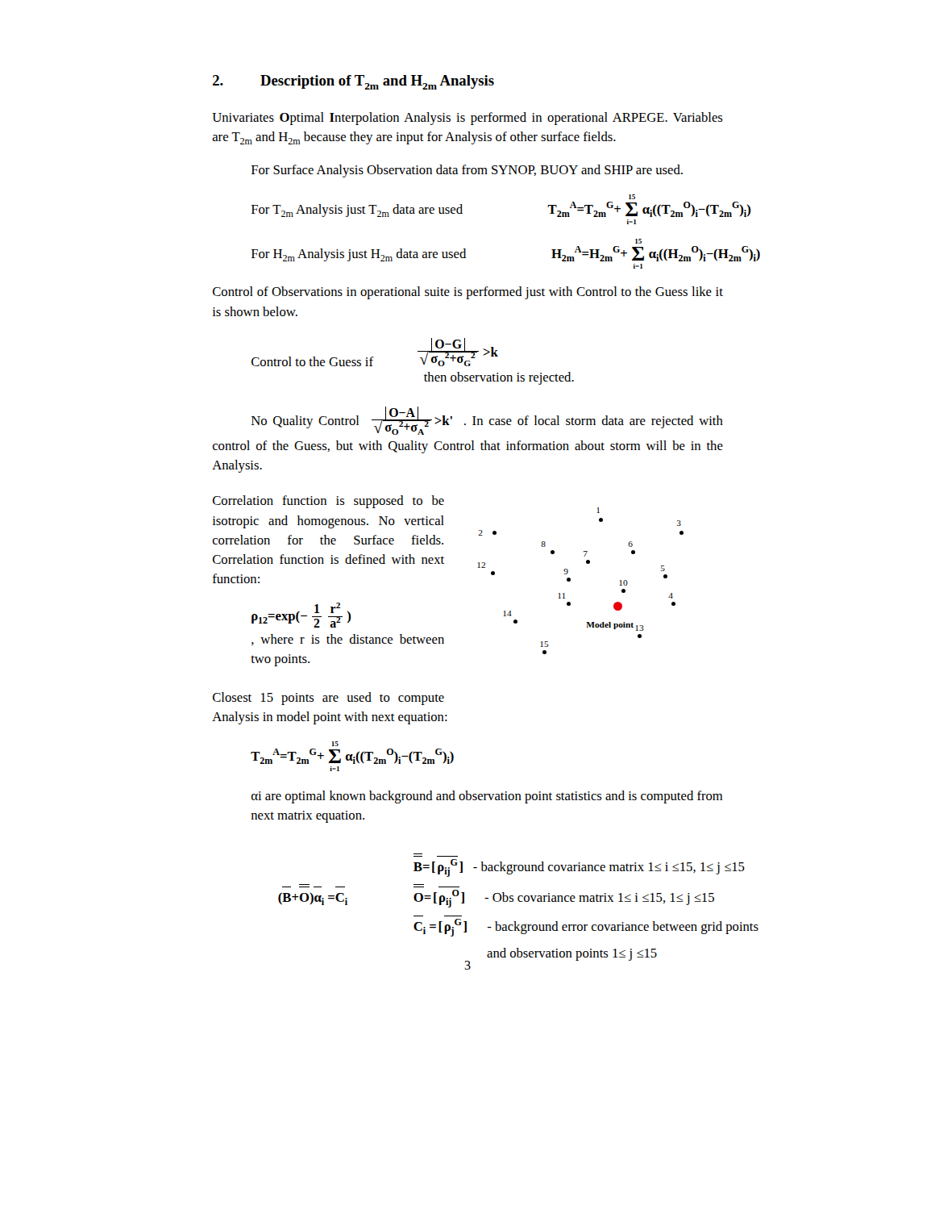2. Description of T2m and H2m Analysis
Univariates Optimal Interpolation Analysis is performed in operational ARPEGE. Variables are T2m and H2m because they are input for Analysis of other surface fields.
For Surface Analysis Observation data from SYNOP, BUOY and SHIP are used.
For T2m Analysis just T2m data are used
T2mA=T2mG+ 15 Σi=1 αi((T2mO)i−(T2mG)i)
For H2m Analysis just H2m data are used
H2mA=H2mG+ 15 Σi=1 αi((H2mO)i−(H2mG)i)
Control of Observations in operational suite is performed just with Control to the Guess like it is shown below.
Control to the Guess if
O−G √σO2+σG2 >k then observation is rejected.
No Quality Control O−A √σO2+σA2 >k' . In case of local storm data are rejected with control of the Guess, but with Quality Control that information about storm will be in the Analysis.
1 2 3 8 7 6 12 9 5 10 11 4 Model point 14 13 15
Correlation function is supposed to be isotropic and homogenous. No vertical correlation for the Surface fields. Correlation function is defined with next function:
ρ12=exp(− 1 2 r2 a2 ) , where r is the distance between two points.
Closest 15 points are used to compute Analysis in model point with next equation:
T2mA=T2mG+ 15 Σi=1 αi((T2mO)i−(T2mG)i)
αi are optimal known background and observation point statistics and is computed from next matrix equation.
B=[ρijG] - background covariance matrix 1≤ i ≤15, 1≤ j ≤15
(B+O)αi =Ci
O=[ρijO] - Obs covariance matrix 1≤ i ≤15, 1≤ j ≤15
Ci =[ρjG] - background error covariance between grid points
and observation points 1≤ j ≤15
3